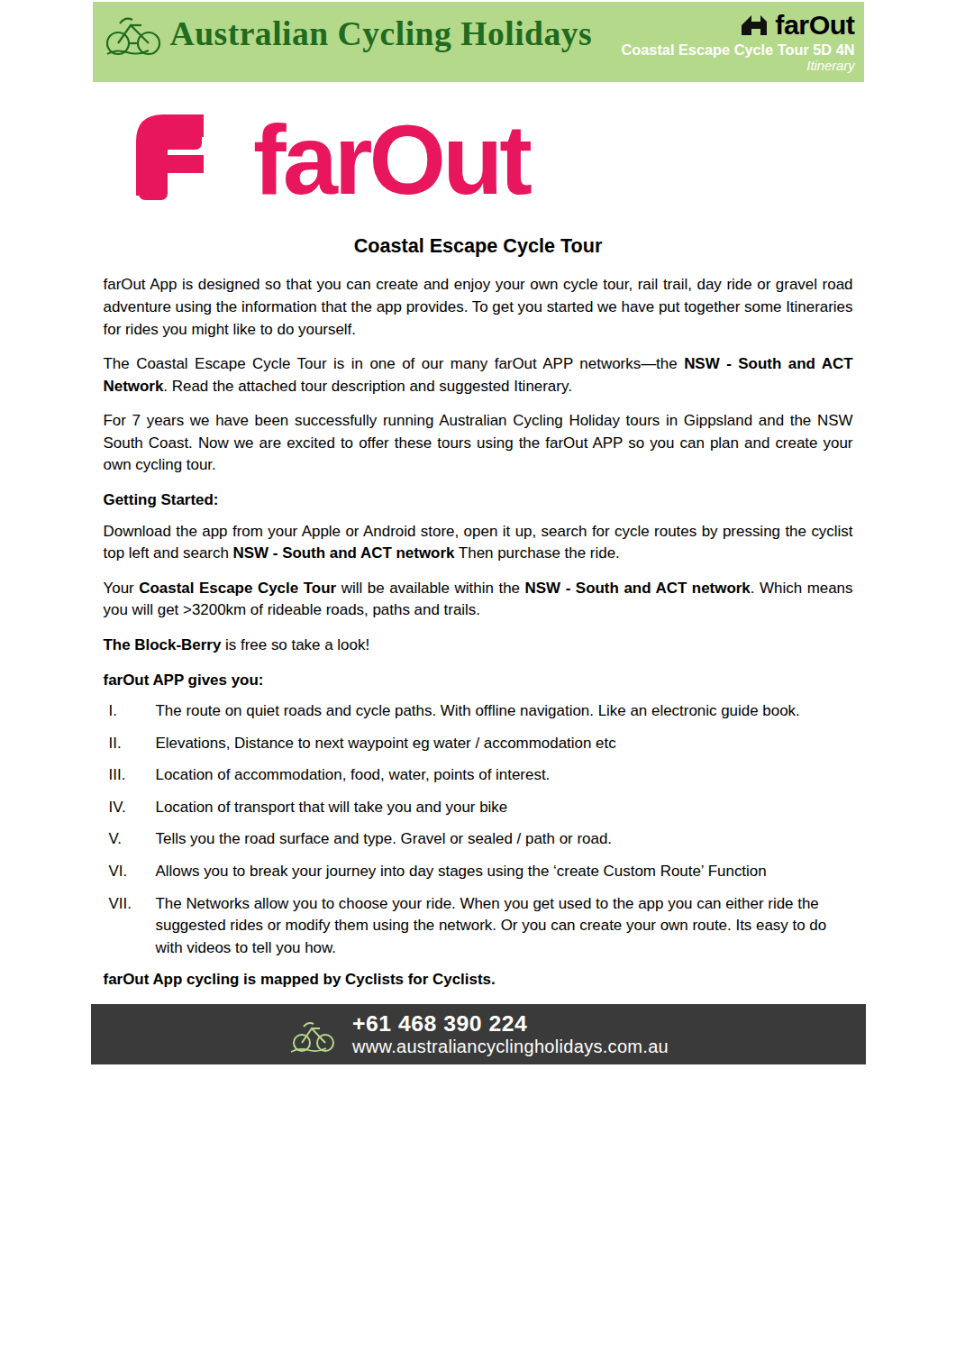Australian Cycling Holidays
farOut
Coastal Escape Cycle Tour 5D 4N
Itinerary
farOut
Coastal Escape Cycle Tour
farOut App is designed so that you can create and enjoy your own cycle tour, rail trail, day ride or gravel road adventure using the information that the app provides. To get you started we have put together some Itineraries for rides you might like to do yourself.
The Coastal Escape Cycle Tour is in one of our many farOut APP networks—the NSW - South and ACT Network. Read the attached tour description and suggested Itinerary.
For 7 years we have been successfully running Australian Cycling Holiday tours in Gippsland and the NSW South Coast. Now we are excited to offer these tours using the farOut APP so you can plan and create your own cycling tour.
Getting Started:
Download the app from your Apple or Android store, open it up, search for cycle routes by pressing the cyclist top left and search NSW - South and ACT network Then purchase the ride.
Your Coastal Escape Cycle Tour will be available within the NSW - South and ACT network. Which means you will get >3200km of rideable roads, paths and trails.
The Block-Berry is free so take a look!
farOut APP gives you:
The route on quiet roads and cycle paths. With offline navigation. Like an electronic guide book.
Elevations, Distance to next waypoint eg water / accommodation etc
Location of accommodation, food, water, points of interest.
Location of transport that will take you and your bike
Tells you the road surface and type. Gravel or sealed / path or road.
Allows you to break your journey into day stages using the ‘create Custom Route’ Function
The Networks allow you to choose your ride. When you get used to the app you can either ride the suggested rides or modify them using the network. Or you can create your own route. Its easy to do with videos to tell you how.
farOut App cycling is mapped by Cyclists for Cyclists.
+61 468 390 224
www.australiancyclingholidays.com.au